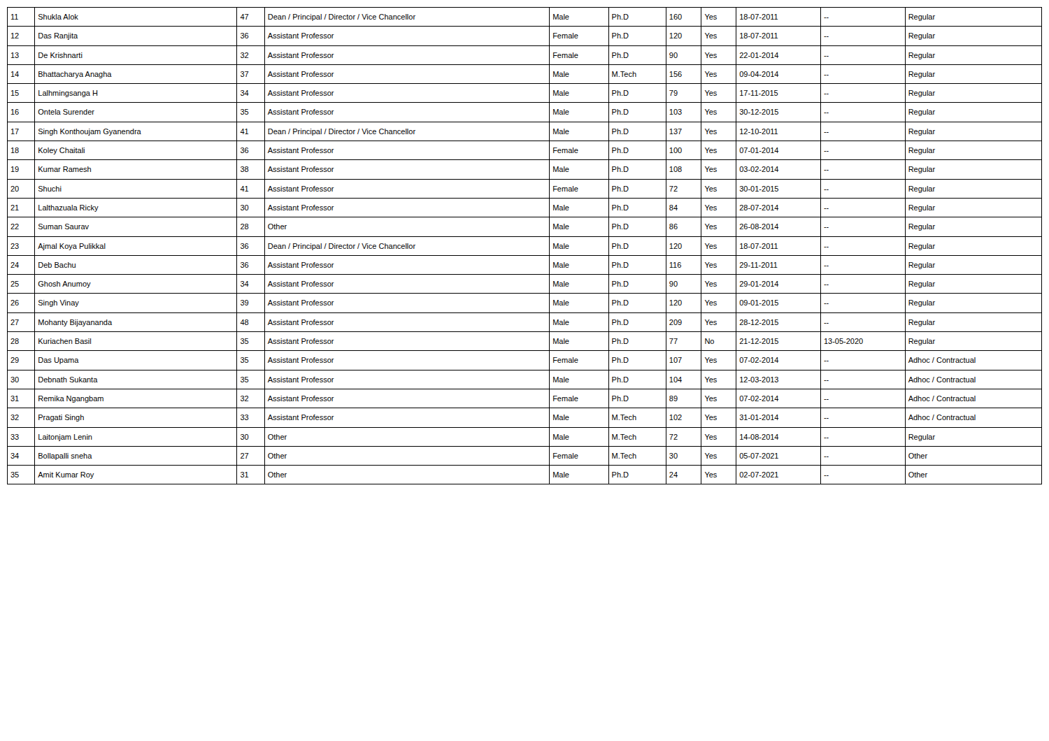| 11 | Shukla Alok | 47 | Dean / Principal / Director / Vice Chancellor | Male | Ph.D | 160 | Yes | 18-07-2011 | -- | Regular |
| 12 | Das Ranjita | 36 | Assistant Professor | Female | Ph.D | 120 | Yes | 18-07-2011 | -- | Regular |
| 13 | De Krishnarti | 32 | Assistant Professor | Female | Ph.D | 90 | Yes | 22-01-2014 | -- | Regular |
| 14 | Bhattacharya Anagha | 37 | Assistant Professor | Male | M.Tech | 156 | Yes | 09-04-2014 | -- | Regular |
| 15 | Lalhmingsanga H | 34 | Assistant Professor | Male | Ph.D | 79 | Yes | 17-11-2015 | -- | Regular |
| 16 | Ontela Surender | 35 | Assistant Professor | Male | Ph.D | 103 | Yes | 30-12-2015 | -- | Regular |
| 17 | Singh Konthoujam Gyanendra | 41 | Dean / Principal / Director / Vice Chancellor | Male | Ph.D | 137 | Yes | 12-10-2011 | -- | Regular |
| 18 | Koley Chaitali | 36 | Assistant Professor | Female | Ph.D | 100 | Yes | 07-01-2014 | -- | Regular |
| 19 | Kumar Ramesh | 38 | Assistant Professor | Male | Ph.D | 108 | Yes | 03-02-2014 | -- | Regular |
| 20 | Shuchi | 41 | Assistant Professor | Female | Ph.D | 72 | Yes | 30-01-2015 | -- | Regular |
| 21 | Lalthazuala Ricky | 30 | Assistant Professor | Male | Ph.D | 84 | Yes | 28-07-2014 | -- | Regular |
| 22 | Suman Saurav | 28 | Other | Male | Ph.D | 86 | Yes | 26-08-2014 | -- | Regular |
| 23 | Ajmal Koya Pulikkal | 36 | Dean / Principal / Director / Vice Chancellor | Male | Ph.D | 120 | Yes | 18-07-2011 | -- | Regular |
| 24 | Deb Bachu | 36 | Assistant Professor | Male | Ph.D | 116 | Yes | 29-11-2011 | -- | Regular |
| 25 | Ghosh Anumoy | 34 | Assistant Professor | Male | Ph.D | 90 | Yes | 29-01-2014 | -- | Regular |
| 26 | Singh Vinay | 39 | Assistant Professor | Male | Ph.D | 120 | Yes | 09-01-2015 | -- | Regular |
| 27 | Mohanty Bijayananda | 48 | Assistant Professor | Male | Ph.D | 209 | Yes | 28-12-2015 | -- | Regular |
| 28 | Kuriachen Basil | 35 | Assistant Professor | Male | Ph.D | 77 | No | 21-12-2015 | 13-05-2020 | Regular |
| 29 | Das Upama | 35 | Assistant Professor | Female | Ph.D | 107 | Yes | 07-02-2014 | -- | Adhoc / Contractual |
| 30 | Debnath Sukanta | 35 | Assistant Professor | Male | Ph.D | 104 | Yes | 12-03-2013 | -- | Adhoc / Contractual |
| 31 | Remika Ngangbam | 32 | Assistant Professor | Female | Ph.D | 89 | Yes | 07-02-2014 | -- | Adhoc / Contractual |
| 32 | Pragati Singh | 33 | Assistant Professor | Male | M.Tech | 102 | Yes | 31-01-2014 | -- | Adhoc / Contractual |
| 33 | Laitonjam Lenin | 30 | Other | Male | M.Tech | 72 | Yes | 14-08-2014 | -- | Regular |
| 34 | Bollapalli sneha | 27 | Other | Female | M.Tech | 30 | Yes | 05-07-2021 | -- | Other |
| 35 | Amit Kumar Roy | 31 | Other | Male | Ph.D | 24 | Yes | 02-07-2021 | -- | Other |